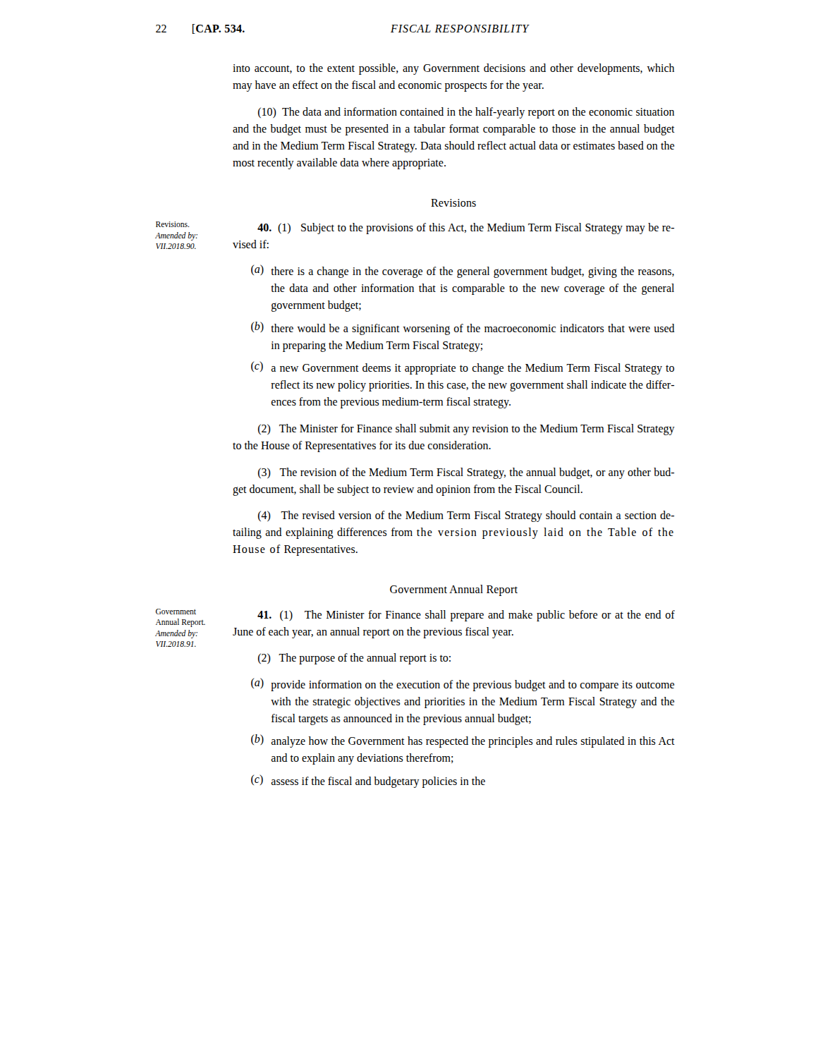22 [CAP. 534. FISCAL RESPONSIBILITY
into account, to the extent possible, any Government decisions and other developments, which may have an effect on the fiscal and economic prospects for the year.
(10) The data and information contained in the half-yearly report on the economic situation and the budget must be presented in a tabular format comparable to those in the annual budget and in the Medium Term Fiscal Strategy. Data should reflect actual data or estimates based on the most recently available data where appropriate.
Revisions
Revisions.
Amended by:
VII.2018.90.
40. (1) Subject to the provisions of this Act, the Medium Term Fiscal Strategy may be revised if:
(a) there is a change in the coverage of the general government budget, giving the reasons, the data and other information that is comparable to the new coverage of the general government budget;
(b) there would be a significant worsening of the macroeconomic indicators that were used in preparing the Medium Term Fiscal Strategy;
(c) a new Government deems it appropriate to change the Medium Term Fiscal Strategy to reflect its new policy priorities. In this case, the new government shall indicate the differences from the previous medium-term fiscal strategy.
(2) The Minister for Finance shall submit any revision to the Medium Term Fiscal Strategy to the House of Representatives for its due consideration.
(3) The revision of the Medium Term Fiscal Strategy, the annual budget, or any other budget document, shall be subject to review and opinion from the Fiscal Council.
(4) The revised version of the Medium Term Fiscal Strategy should contain a section detailing and explaining differences from the version previously laid on the Table of the House of Representatives.
Government Annual Report
Government
Annual Report.
Amended by:
VII.2018.91.
41. (1) The Minister for Finance shall prepare and make public before or at the end of June of each year, an annual report on the previous fiscal year.
(2) The purpose of the annual report is to:
(a) provide information on the execution of the previous budget and to compare its outcome with the strategic objectives and priorities in the Medium Term Fiscal Strategy and the fiscal targets as announced in the previous annual budget;
(b) analyze how the Government has respected the principles and rules stipulated in this Act and to explain any deviations therefrom;
(c) assess if the fiscal and budgetary policies in the